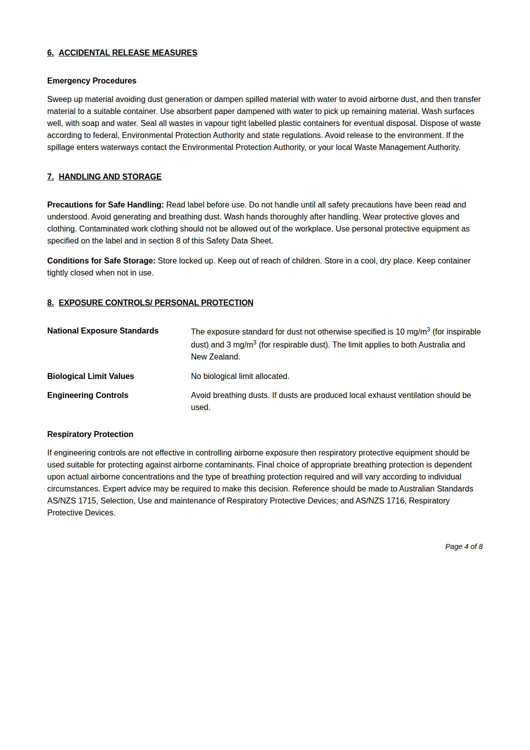6.
ACCIDENTAL RELEASE MEASURES
Emergency Procedures
Sweep up material avoiding dust generation or dampen spilled material with water to avoid airborne dust, and then transfer material to a suitable container. Use absorbent paper dampened with water to pick up remaining material. Wash surfaces well, with soap and water. Seal all wastes in vapour tight labelled plastic containers for eventual disposal. Dispose of waste according to federal, Environmental Protection Authority and state regulations. Avoid release to the environment. If the spillage enters waterways contact the Environmental Protection Authority, or your local Waste Management Authority.
7.
HANDLING AND STORAGE
Precautions for Safe Handling: Read label before use. Do not handle until all safety precautions have been read and understood. Avoid generating and breathing dust. Wash hands thoroughly after handling. Wear protective gloves and clothing. Contaminated work clothing should not be allowed out of the workplace. Use personal protective equipment as specified on the label and in section 8 of this Safety Data Sheet.
Conditions for Safe Storage: Store locked up. Keep out of reach of children. Store in a cool, dry place. Keep container tightly closed when not in use.
8.
EXPOSURE CONTROLS/ PERSONAL PROTECTION
| National Exposure Standards | The exposure standard for dust not otherwise specified is 10 mg/m 3 (for inspirable dust) and 3 mg/m 3 (for respirable dust). The limit applies to both Australia and New Zealand. |
| Biological Limit Values | No biological limit allocated. |
| Engineering Controls | Avoid breathing dusts. If dusts are produced local exhaust ventilation should be used. |
Respiratory Protection
If engineering controls are not effective in controlling airborne exposure then respiratory protective equipment should be used suitable for protecting against airborne contaminants. Final choice of appropriate breathing protection is dependent upon actual airborne concentrations and the type of breathing protection required and will vary according to individual circumstances. Expert advice may be required to make this decision. Reference should be made to Australian Standards AS/NZS 1715, Selection, Use and maintenance of Respiratory Protective Devices; and AS/NZS 1716, Respiratory Protective Devices.
Page 4 of 8